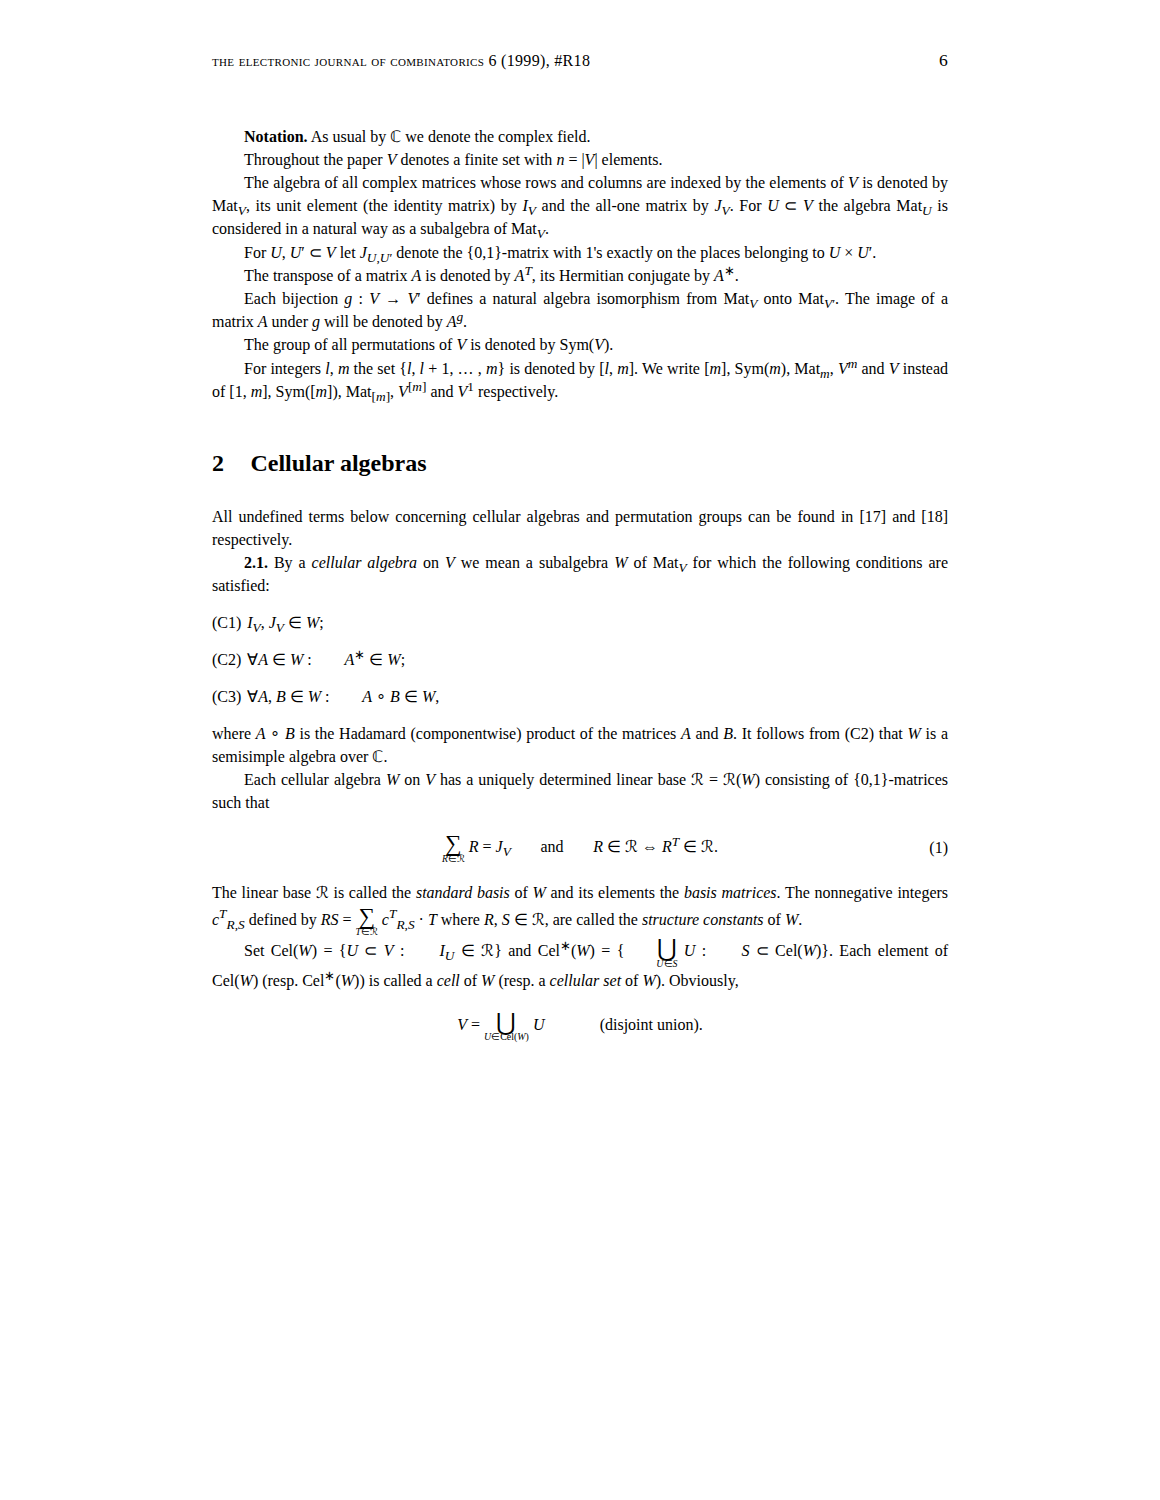the electronic journal of combinatorics 6 (1999), #R18 6
Notation. As usual by ℂ we denote the complex field.
Throughout the paper V denotes a finite set with n = |V| elements.
The algebra of all complex matrices whose rows and columns are indexed by the elements of V is denoted by MatV, its unit element (the identity matrix) by IV and the all-one matrix by JV. For U ⊂ V the algebra MatU is considered in a natural way as a subalgebra of MatV.
For U, U′ ⊂ V let JU,U′ denote the {0,1}-matrix with 1's exactly on the places belonging to U × U′.
The transpose of a matrix A is denoted by AT, its Hermitian conjugate by A∗.
Each bijection g : V → V′ defines a natural algebra isomorphism from MatV onto MatV′. The image of a matrix A under g will be denoted by Ag.
The group of all permutations of V is denoted by Sym(V).
For integers l, m the set {l, l + 1, … , m} is denoted by [l, m]. We write [m], Sym(m), Matm, Vm and V instead of [1, m], Sym([m]), Mat[m], V[m] and V1 respectively.
2 Cellular algebras
All undefined terms below concerning cellular algebras and permutation groups can be found in [17] and [18] respectively.
2.1. By a cellular algebra on V we mean a subalgebra W of MatV for which the following conditions are satisfied:
(C1) IV, JV ∈ W;
(C2) ∀A ∈ W : A∗ ∈ W;
(C3) ∀A, B ∈ W : A ∘ B ∈ W,
where A ∘ B is the Hadamard (componentwise) product of the matrices A and B. It follows from (C2) that W is a semisimple algebra over ℂ.
Each cellular algebra W on V has a uniquely determined linear base ℛ = ℛ(W) consisting of {0,1}-matrices such that
∑R∈ℛ R = JV and R ∈ ℛ ⇔ RT ∈ ℛ. (1)
The linear base ℛ is called the standard basis of W and its elements the basis matrices. The nonnegative integers cTR,S defined by RS = ∑T∈ℛ cTR,S · T where R, S ∈ ℛ, are called the structure constants of W.
Set Cel(W) = {U ⊂ V : IU ∈ ℛ} and Cel∗(W) = {⋃U∈S U : S ⊂ Cel(W)}. Each element of Cel(W) (resp. Cel∗(W)) is called a cell of W (resp. a cellular set of W). Obviously,
V = ⋃U∈Cel(W) U (disjoint union).